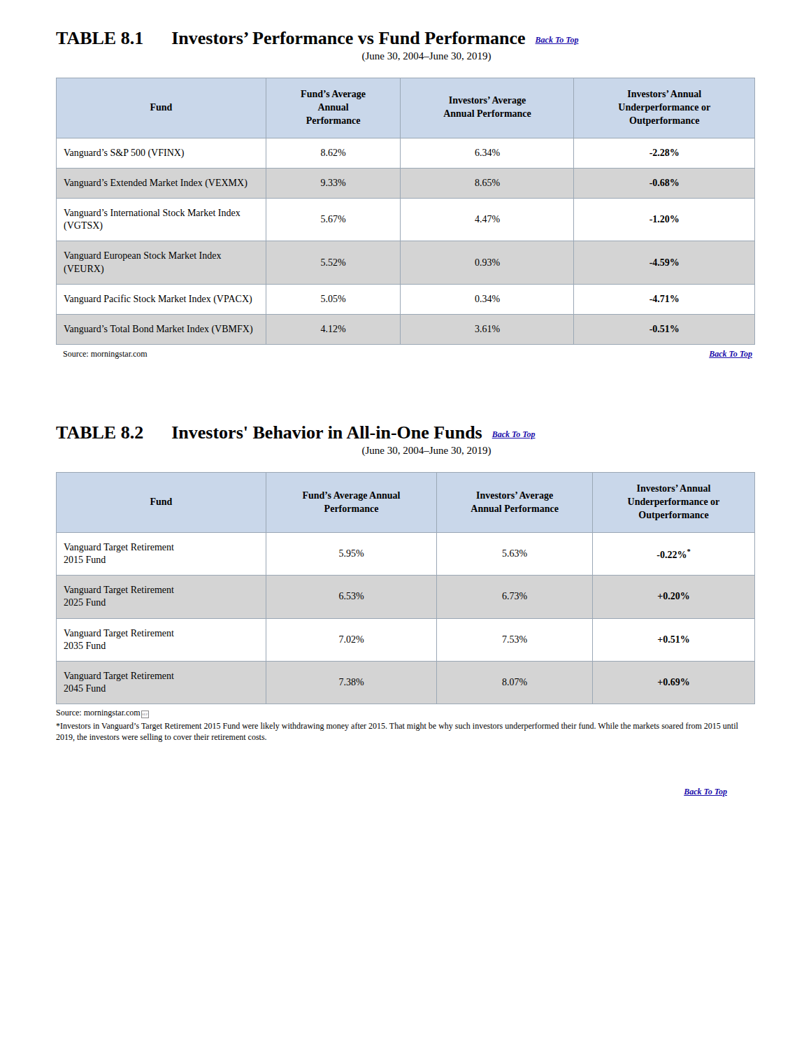TABLE 8.1 Investors’ Performance vs Fund PerformanceBack To Top
(June 30, 2004–June 30, 2019)
| Fund | Fund’s Average Annual Performance | Investors’ Average Annual Performance | Investors’ Annual Underperformance or Outperformance |
| --- | --- | --- | --- |
| Vanguard’s S&P 500 (VFINX) | 8.62% | 6.34% | -2.28% |
| Vanguard’s Extended Market Index (VEXMX) | 9.33% | 8.65% | -0.68% |
| Vanguard’s International Stock Market Index (VGTSX) | 5.67% | 4.47% | -1.20% |
| Vanguard European Stock Market Index (VEURX) | 5.52% | 0.93% | -4.59% |
| Vanguard Pacific Stock Market Index (VPACX) | 5.05% | 0.34% | -4.71% |
| Vanguard’s Total Bond Market Index (VBMFX) | 4.12% | 3.61% | -0.51% |
Source: morningstar.com Back To Top
TABLE 8.2 Investors' Behavior in All-in-One FundsBack To Top
(June 30, 2004–June 30, 2019)
| Fund | Fund’s Average Annual Performance | Investors’ Average Annual Performance | Investors’ Annual Underperformance or Outperformance |
| --- | --- | --- | --- |
| Vanguard Target Retirement 2015 Fund | 5.95% | 5.63% | -0.22% * |
| Vanguard Target Retirement 2025 Fund | 6.53% | 6.73% | +0.20% |
| Vanguard Target Retirement 2035 Fund | 7.02% | 7.53% | +0.51% |
| Vanguard Target Retirement 2045 Fund | 7.38% | 8.07% | +0.69% |
Source: morningstar.comSEP
*Investors in Vanguard’s Target Retirement 2015 Fund were likely withdrawing money after 2015. That might be why such investors underperformed their fund. While the markets soared from 2015 until 2019, the investors were selling to cover their retirement costs.
Back To Top